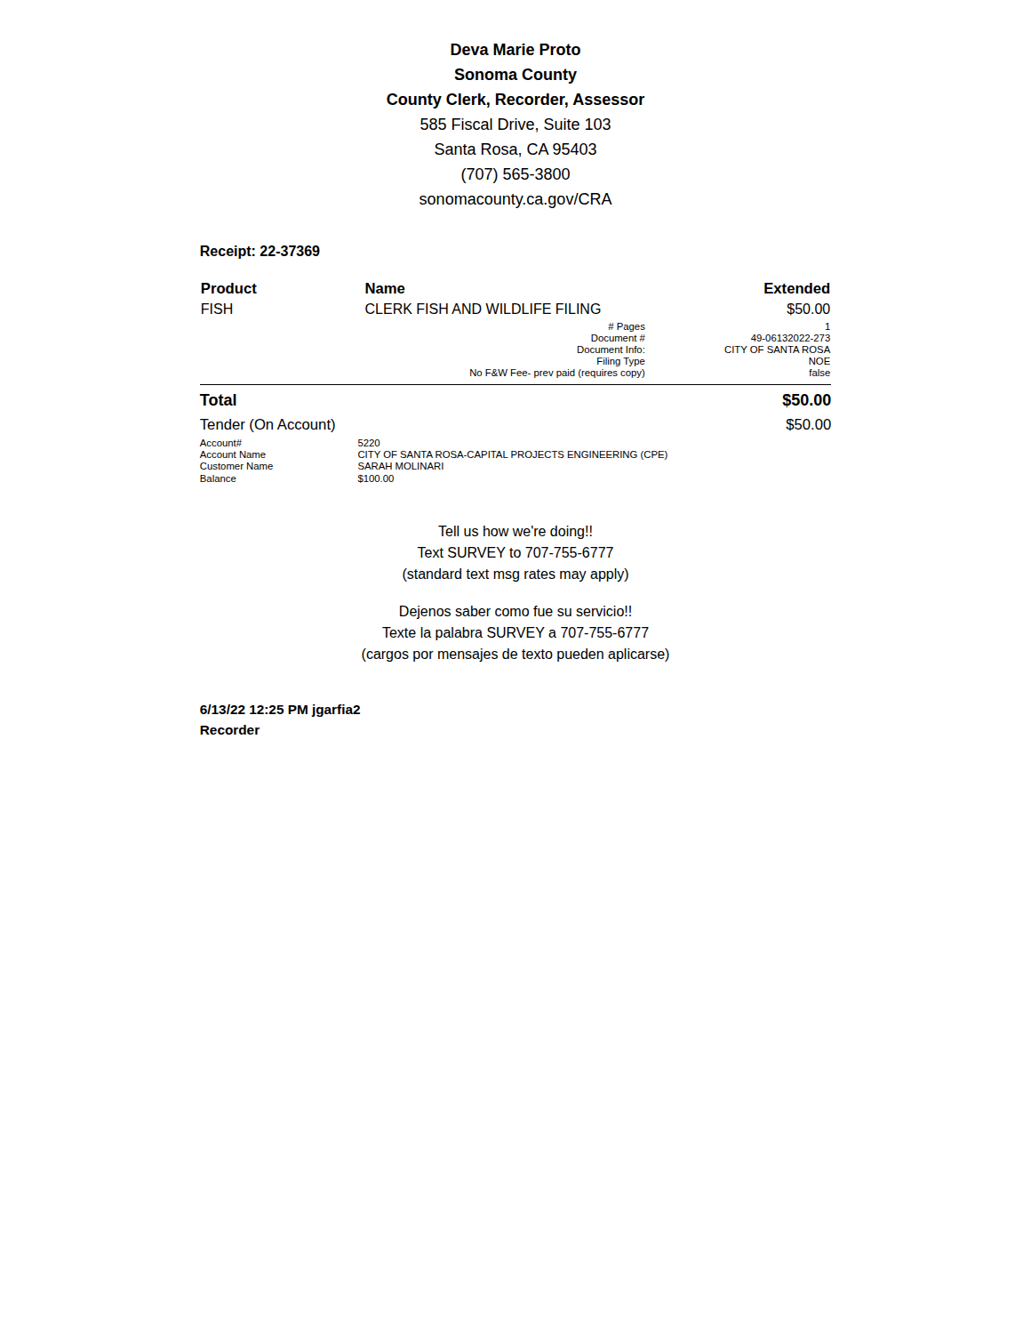Deva Marie Proto
Sonoma County
County Clerk, Recorder, Assessor
585 Fiscal Drive, Suite 103
Santa Rosa, CA 95403
(707) 565-3800
sonomacounty.ca.gov/CRA
Receipt: 22-37369
| Product | Name | Extended |
| --- | --- | --- |
| FISH | CLERK FISH AND WILDLIFE FILING | $50.00 |
| / # Pages / 1 / / Document # / 49-06132022-273 / / Document Info: / CITY OF SANTA ROSA / / Filing Type / NOE / / No F&W Fee- prev paid (requires copy) / false / |
Total $50.00
Tender (On Account) $50.00
| Account# | 5220 |
| Account Name | CITY OF SANTA ROSA-CAPITAL PROJECTS ENGINEERING (CPE) |
| Customer Name | SARAH MOLINARI |
| Balance | $100.00 |
Tell us how we're doing!!
Text SURVEY to 707-755-6777
(standard text msg rates may apply)
Dejenos saber como fue su servicio!!
Texte la palabra SURVEY a 707-755-6777
(cargos por mensajes de texto pueden aplicarse)
6/13/22 12:25 PM jgarfia2
Recorder